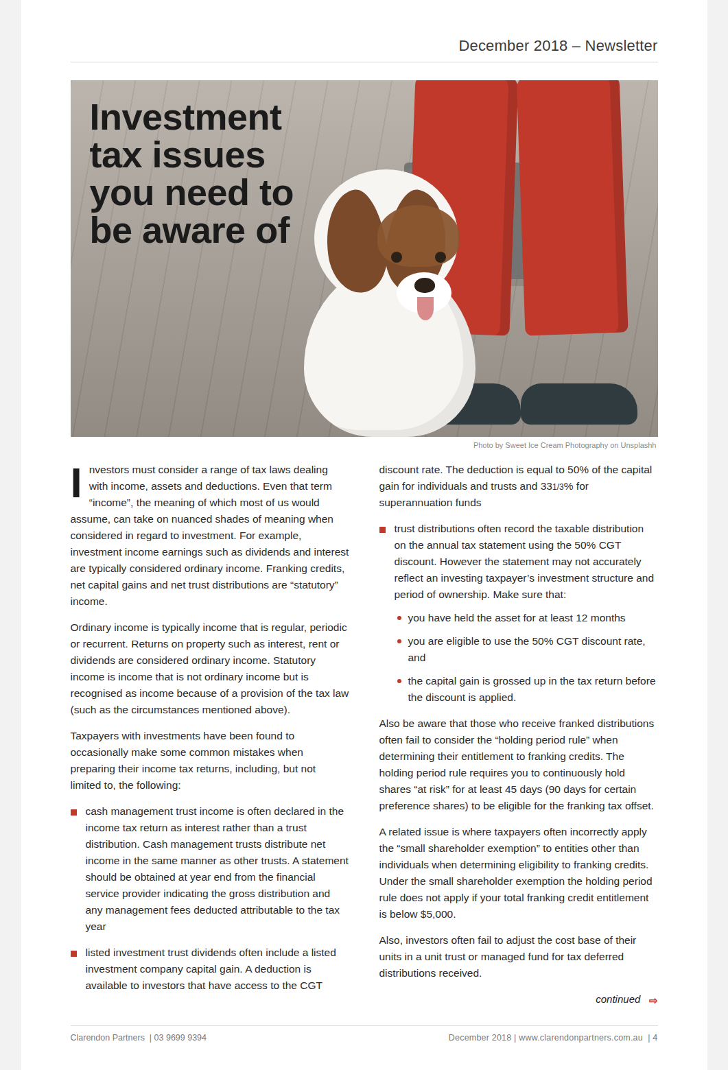December 2018 – Newsletter
Investment
tax issues
you need to
be aware of
Photo by Sweet Ice Cream Photography on Unsplashh
Investors must consider a range of tax laws dealing with income, assets and deductions. Even that term “income”, the meaning of which most of us would assume, can take on nuanced shades of meaning when considered in regard to investment. For example, investment income earnings such as dividends and interest are typically considered ordinary income. Franking credits, net capital gains and net trust distributions are “statutory” income.
Ordinary income is typically income that is regular, periodic or recurrent. Returns on property such as interest, rent or dividends are considered ordinary income. Statutory income is income that is not ordinary income but is recognised as income because of a provision of the tax law (such as the circumstances mentioned above).
Taxpayers with investments have been found to occasionally make some common mistakes when preparing their income tax returns, including, but not limited to, the following:
cash management trust income is often declared in the income tax return as interest rather than a trust distribution. Cash management trusts distribute net income in the same manner as other trusts. A statement should be obtained at year end from the financial service provider indicating the gross distribution and any management fees deducted attributable to the tax year
listed investment trust dividends often include a listed investment company capital gain. A deduction is available to investors that have access to the CGT
discount rate. The deduction is equal to 50% of the capital gain for individuals and trusts and 331/3% for superannuation funds
trust distributions often record the taxable distribution on the annual tax statement using the 50% CGT discount. However the statement may not accurately reflect an investing taxpayer’s investment structure and period of ownership. Make sure that:
you have held the asset for at least 12 months
you are eligible to use the 50% CGT discount rate, and
the capital gain is grossed up in the tax return before the discount is applied.
Also be aware that those who receive franked distributions often fail to consider the “holding period rule” when determining their entitlement to franking credits. The holding period rule requires you to continuously hold shares “at risk” for at least 45 days (90 days for certain preference shares) to be eligible for the franking tax offset.
A related issue is where taxpayers often incorrectly apply the “small shareholder exemption” to entities other than individuals when determining eligibility to franking credits. Under the small shareholder exemption the holding period rule does not apply if your total franking credit entitlement is below $5,000.
Also, investors often fail to adjust the cost base of their units in a unit trust or managed fund for tax deferred distributions received.
continued ⇨
Clarendon Partners | 03 9699 9394
December 2018 | www.clarendonpartners.com.au | 4